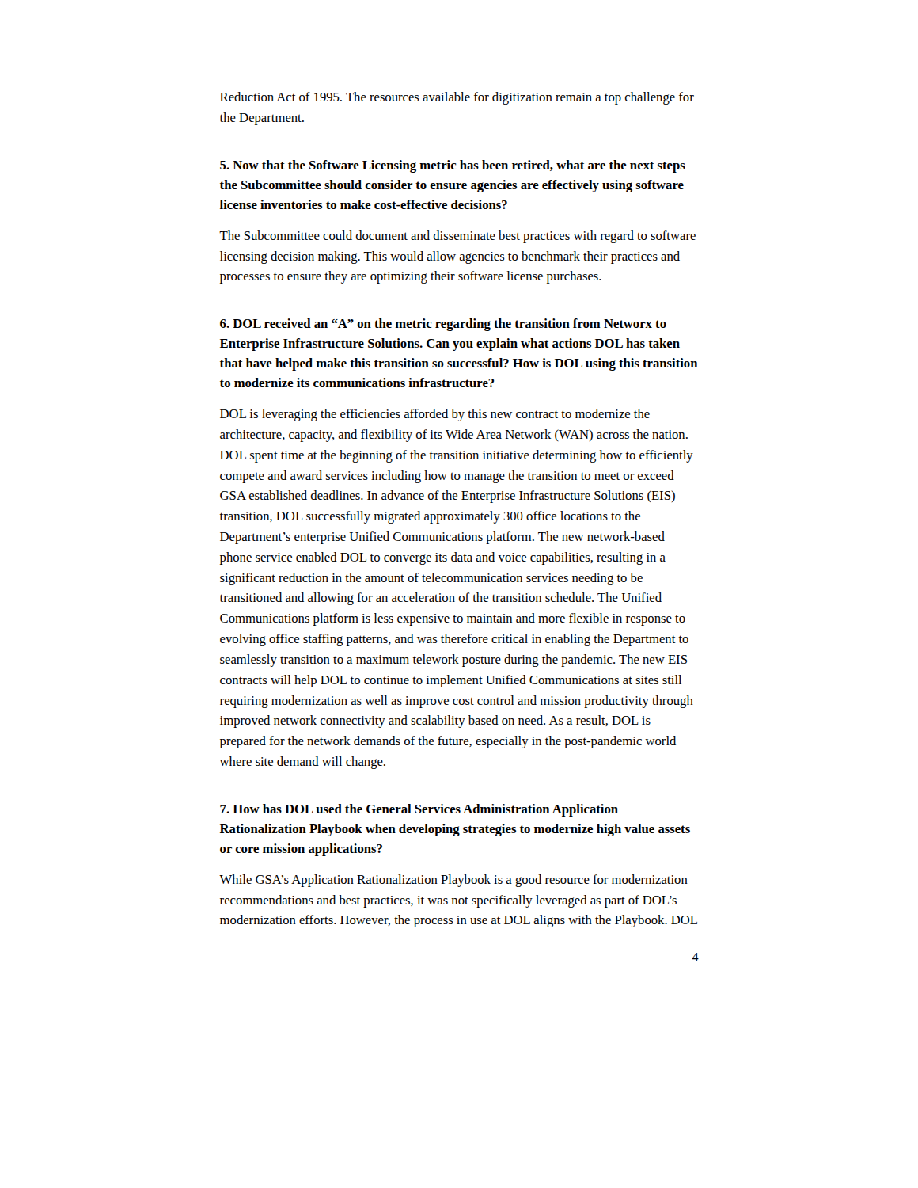Reduction Act of 1995. The resources available for digitization remain a top challenge for the Department.
5. Now that the Software Licensing metric has been retired, what are the next steps the Subcommittee should consider to ensure agencies are effectively using software license inventories to make cost-effective decisions?
The Subcommittee could document and disseminate best practices with regard to software licensing decision making. This would allow agencies to benchmark their practices and processes to ensure they are optimizing their software license purchases.
6. DOL received an “A” on the metric regarding the transition from Networx to Enterprise Infrastructure Solutions. Can you explain what actions DOL has taken that have helped make this transition so successful? How is DOL using this transition to modernize its communications infrastructure?
DOL is leveraging the efficiencies afforded by this new contract to modernize the architecture, capacity, and flexibility of its Wide Area Network (WAN) across the nation. DOL spent time at the beginning of the transition initiative determining how to efficiently compete and award services including how to manage the transition to meet or exceed GSA established deadlines. In advance of the Enterprise Infrastructure Solutions (EIS) transition, DOL successfully migrated approximately 300 office locations to the Department’s enterprise Unified Communications platform. The new network-based phone service enabled DOL to converge its data and voice capabilities, resulting in a significant reduction in the amount of telecommunication services needing to be transitioned and allowing for an acceleration of the transition schedule. The Unified Communications platform is less expensive to maintain and more flexible in response to evolving office staffing patterns, and was therefore critical in enabling the Department to seamlessly transition to a maximum telework posture during the pandemic. The new EIS contracts will help DOL to continue to implement Unified Communications at sites still requiring modernization as well as improve cost control and mission productivity through improved network connectivity and scalability based on need. As a result, DOL is prepared for the network demands of the future, especially in the post-pandemic world where site demand will change.
7. How has DOL used the General Services Administration Application Rationalization Playbook when developing strategies to modernize high value assets or core mission applications?
While GSA’s Application Rationalization Playbook is a good resource for modernization recommendations and best practices, it was not specifically leveraged as part of DOL’s modernization efforts. However, the process in use at DOL aligns with the Playbook. DOL
4